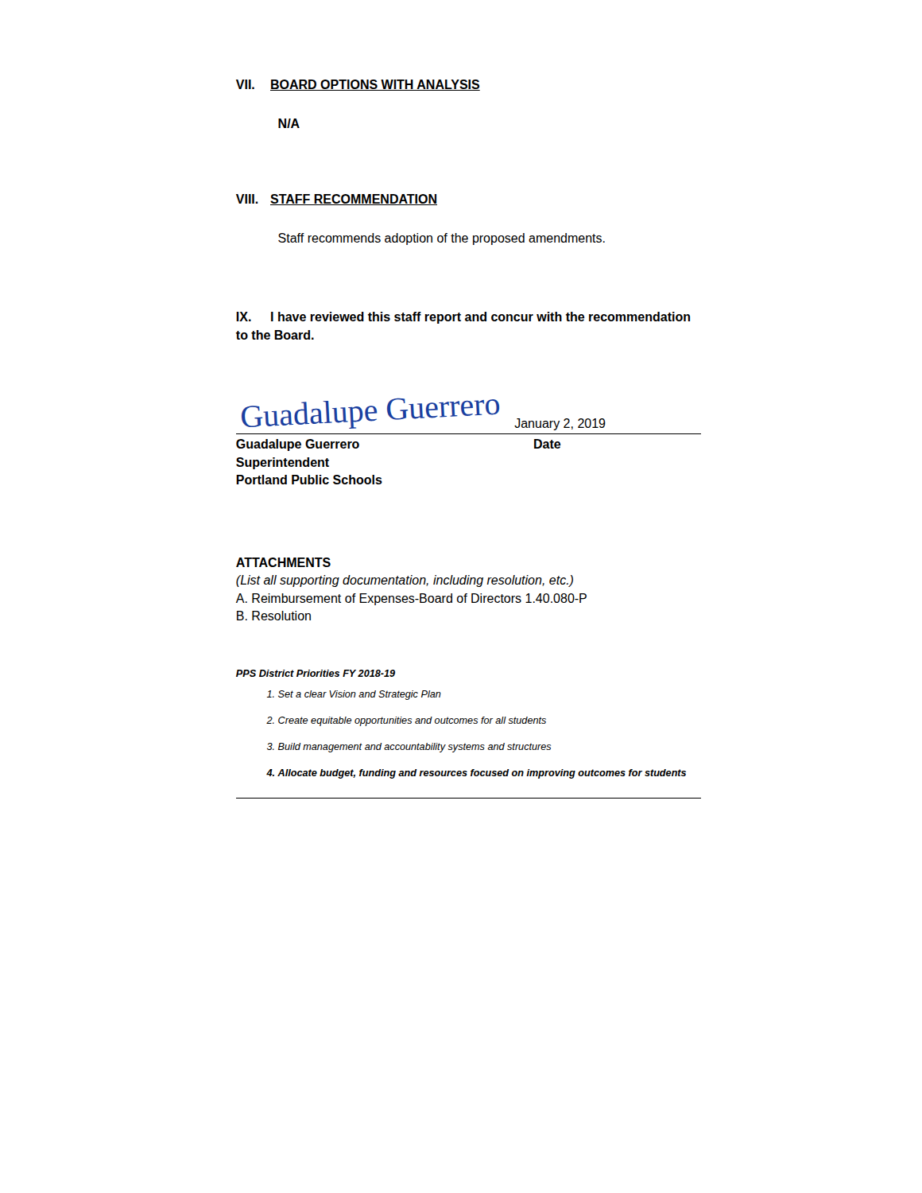VII. BOARD OPTIONS WITH ANALYSIS
N/A
VIII. STAFF RECOMMENDATION
Staff recommends adoption of the proposed amendments.
IX. I have reviewed this staff report and concur with the recommendation to the Board.
Guadalupe Guerrero
January 2, 2019
Guadalupe Guerrero
Date
Superintendent
Portland Public Schools
ATTACHMENTS
(List all supporting documentation, including resolution, etc.)
A. Reimbursement of Expenses-Board of Directors 1.40.080-P
B. Resolution
PPS District Priorities FY 2018-19
Set a clear Vision and Strategic Plan
Create equitable opportunities and outcomes for all students
Build management and accountability systems and structures
Allocate budget, funding and resources focused on improving outcomes for students